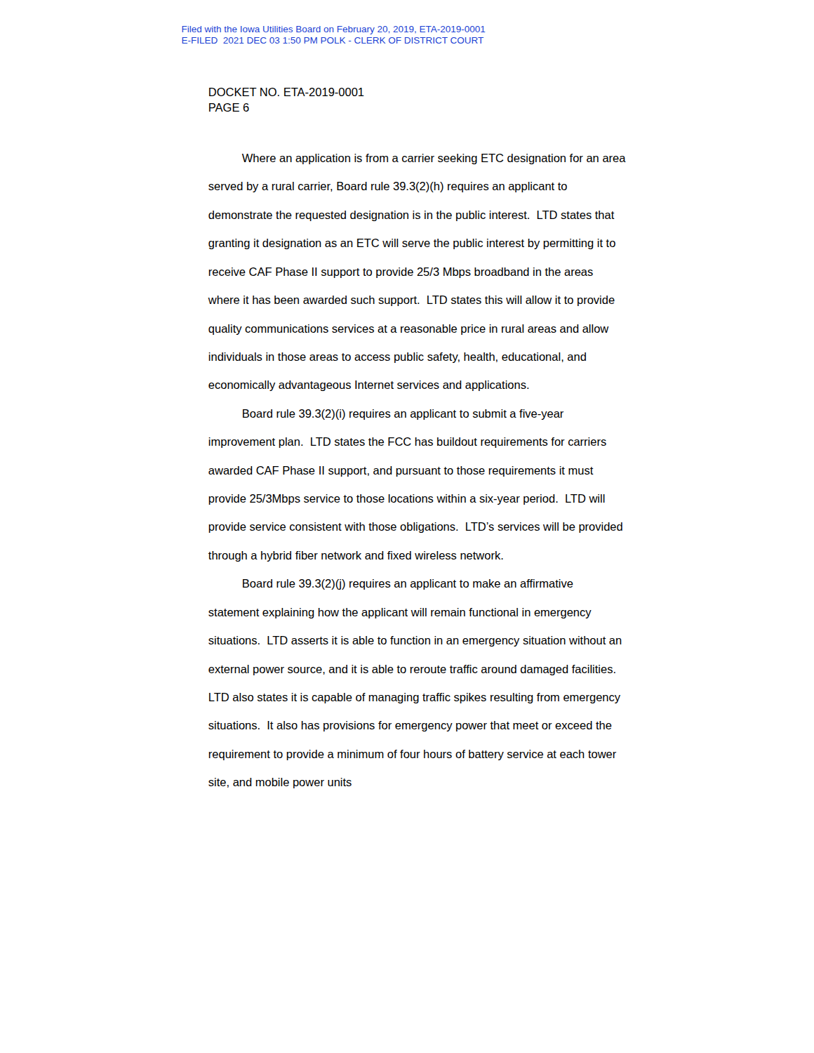Filed with the Iowa Utilities Board on February 20, 2019, ETA-2019-0001 E-FILED 2021 DEC 03 1:50 PM POLK - CLERK OF DISTRICT COURT
DOCKET NO. ETA-2019-0001
PAGE 6
Where an application is from a carrier seeking ETC designation for an area served by a rural carrier, Board rule 39.3(2)(h) requires an applicant to demonstrate the requested designation is in the public interest. LTD states that granting it designation as an ETC will serve the public interest by permitting it to receive CAF Phase II support to provide 25/3 Mbps broadband in the areas where it has been awarded such support. LTD states this will allow it to provide quality communications services at a reasonable price in rural areas and allow individuals in those areas to access public safety, health, educational, and economically advantageous Internet services and applications.
Board rule 39.3(2)(i) requires an applicant to submit a five-year improvement plan. LTD states the FCC has buildout requirements for carriers awarded CAF Phase II support, and pursuant to those requirements it must provide 25/3Mbps service to those locations within a six-year period. LTD will provide service consistent with those obligations. LTD’s services will be provided through a hybrid fiber network and fixed wireless network.
Board rule 39.3(2)(j) requires an applicant to make an affirmative statement explaining how the applicant will remain functional in emergency situations. LTD asserts it is able to function in an emergency situation without an external power source, and it is able to reroute traffic around damaged facilities. LTD also states it is capable of managing traffic spikes resulting from emergency situations. It also has provisions for emergency power that meet or exceed the requirement to provide a minimum of four hours of battery service at each tower site, and mobile power units